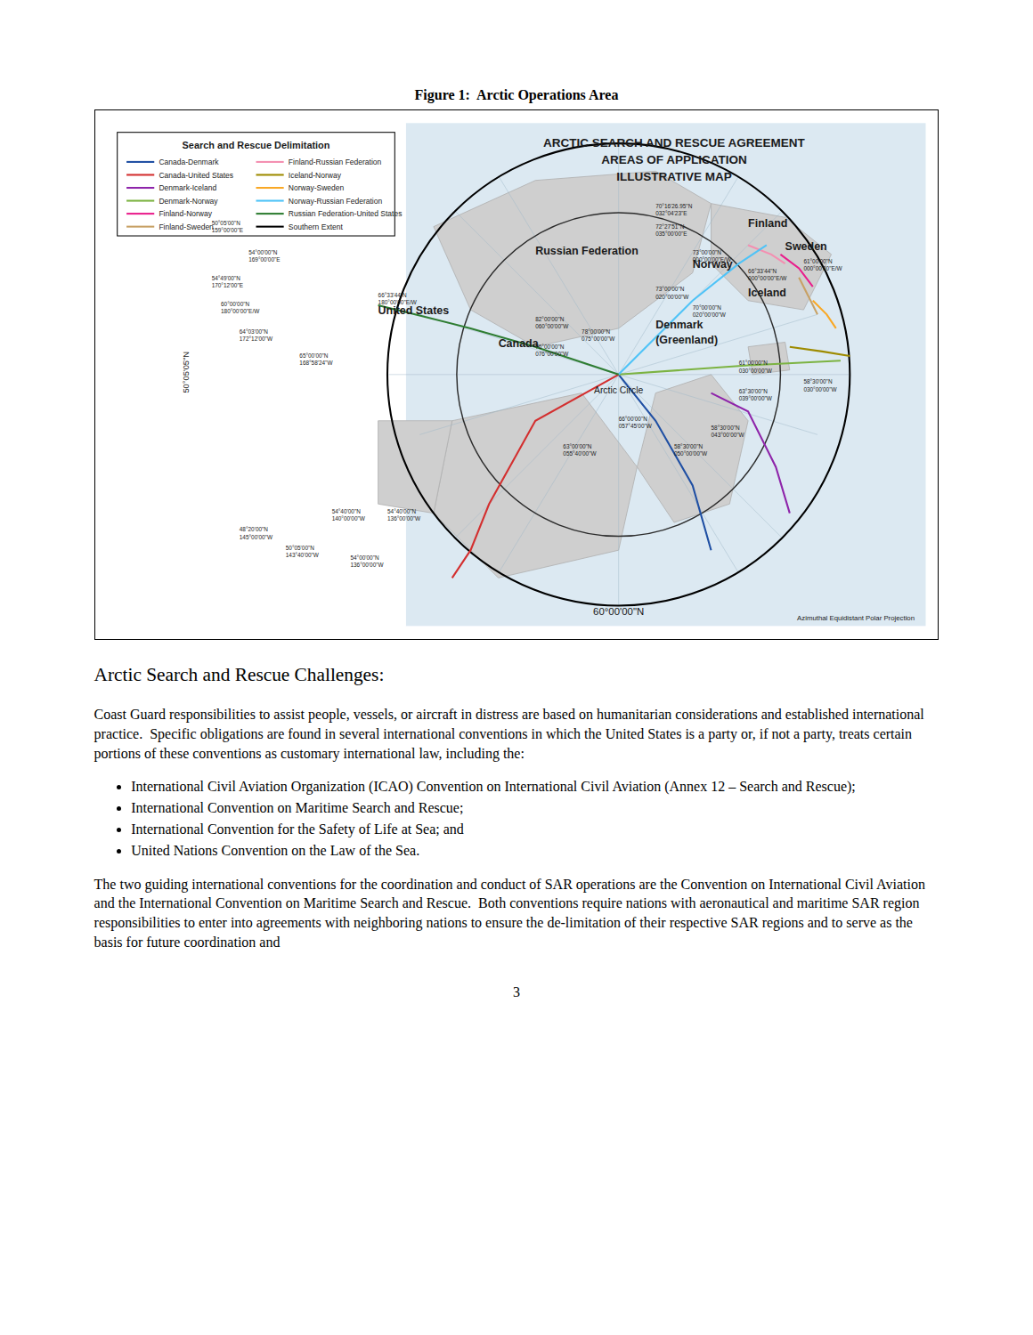Figure 1: Arctic Operations Area
Arctic Search and Rescue Agreement — Areas of Application Illustrative Map Azimuthal equidistant polar projection showing Arctic search and rescue region delimitations between Canada, Denmark, Finland, Iceland, Norway, the Russian Federation, Sweden and the United States. Search and Rescue Delimitation Canada-Denmark Canada-United States Denmark-Iceland Denmark-Norway Finland-Norway Finland-Sweden Finland-Russian Federation Iceland-Norway Norway-Sweden Norway-Russian Federation Russian Federation-United States Southern Extent ARCTIC SEARCH AND RESCUE AGREEMENT AREAS OF APPLICATION ILLUSTRATIVE MAP Russian Federation Finland Sweden Norway Iceland Denmark (Greenland) Canada United States Arctic Circle 50°05'00"N 159°00'00"E 54°00'00"N 169°00'00"E 54°49'00"N 170°12'00"E 60°00'00"N 180°00'00"E/W 64°03'00"N 172°12'00"W 65°00'00"N 168°58'24"W 66°33'44"N 180°00'00"E/W 82°00'00"N 060°00'00"W 76°00'00"N 076°00'00"W 78°00'00"N 075°00'00"W 66°00'00"N 057°45'00"W 63°00'00"N 055°40'00"W 58°30'00"N 050°00'00"W 58°30'00"N 043°00'00"W 63°30'00"N 039°00'00"W 61°00'00"N 030°00'00"W 58°30'00"N 030°00'00"W 73°00'00"N 020°00'00"W 70°00'00"N 020°00'00"W 66°33'44"N 000°00'00"E/W 61°00'00"N 000°00'00"E/W 73°00'00"N 000°00'00"E/W 70°16'26.95"N 032°04'23"E 72°27'51"N 035°00'00"E 54°40'00"N 140°00'00"W 54°40'00"N 136°00'00"W 48°20'00"N 145°00'00"W 50°05'00"N 143°40'00"W 54°00'00"N 136°00'00"W 50°05'05"N 60°00'00"N Azimuthal Equidistant Polar Projection
Arctic Search and Rescue Challenges:
Coast Guard responsibilities to assist people, vessels, or aircraft in distress are based on humanitarian considerations and established international practice. Specific obligations are found in several international conventions in which the United States is a party or, if not a party, treats certain portions of these conventions as customary international law, including the:
International Civil Aviation Organization (ICAO) Convention on International Civil Aviation (Annex 12 – Search and Rescue);
International Convention on Maritime Search and Rescue;
International Convention for the Safety of Life at Sea; and
United Nations Convention on the Law of the Sea.
The two guiding international conventions for the coordination and conduct of SAR operations are the Convention on International Civil Aviation and the International Convention on Maritime Search and Rescue. Both conventions require nations with aeronautical and maritime SAR region responsibilities to enter into agreements with neighboring nations to ensure the de-limitation of their respective SAR regions and to serve as the basis for future coordination and
3